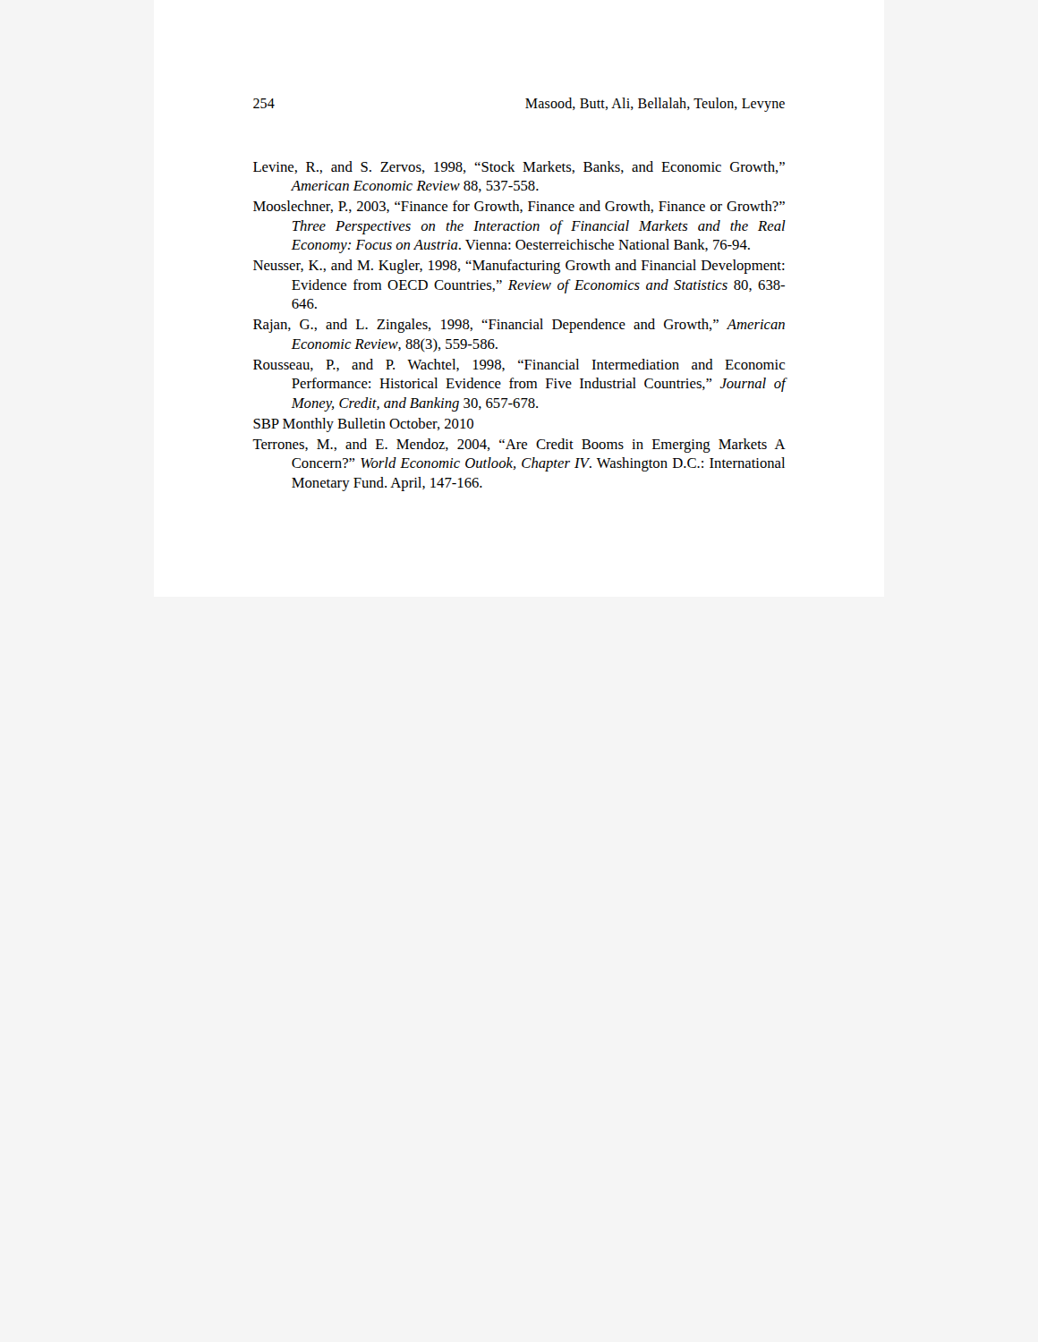254 Masood, Butt, Ali, Bellalah, Teulon, Levyne
Levine, R., and S. Zervos, 1998, “Stock Markets, Banks, and Economic Growth,” American Economic Review 88, 537-558.
Mooslechner, P., 2003, “Finance for Growth, Finance and Growth, Finance or Growth?” Three Perspectives on the Interaction of Financial Markets and the Real Economy: Focus on Austria. Vienna: Oesterreichische National Bank, 76-94.
Neusser, K., and M. Kugler, 1998, “Manufacturing Growth and Financial Development: Evidence from OECD Countries,” Review of Economics and Statistics 80, 638-646.
Rajan, G., and L. Zingales, 1998, “Financial Dependence and Growth,” American Economic Review, 88(3), 559-586.
Rousseau, P., and P. Wachtel, 1998, “Financial Intermediation and Economic Performance: Historical Evidence from Five Industrial Countries,” Journal of Money, Credit, and Banking 30, 657-678.
SBP Monthly Bulletin October, 2010
Terrones, M., and E. Mendoz, 2004, “Are Credit Booms in Emerging Markets A Concern?” World Economic Outlook, Chapter IV. Washington D.C.: International Monetary Fund. April, 147-166.